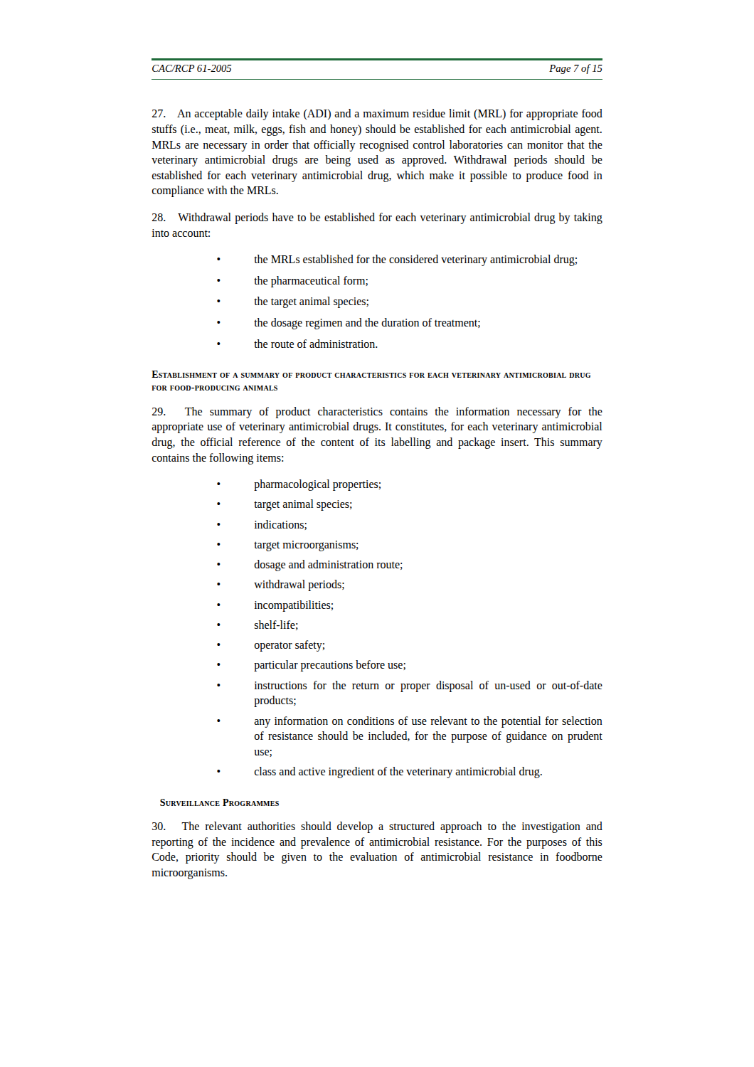CAC/RCP 61-2005 Page 7 of 15
27. An acceptable daily intake (ADI) and a maximum residue limit (MRL) for appropriate food stuffs (i.e., meat, milk, eggs, fish and honey) should be established for each antimicrobial agent. MRLs are necessary in order that officially recognised control laboratories can monitor that the veterinary antimicrobial drugs are being used as approved. Withdrawal periods should be established for each veterinary antimicrobial drug, which make it possible to produce food in compliance with the MRLs.
28. Withdrawal periods have to be established for each veterinary antimicrobial drug by taking into account:
the MRLs established for the considered veterinary antimicrobial drug;
the pharmaceutical form;
the target animal species;
the dosage regimen and the duration of treatment;
the route of administration.
Establishment of a summary of product characteristics for each veterinary antimicrobial drug for food-producing animals
29. The summary of product characteristics contains the information necessary for the appropriate use of veterinary antimicrobial drugs. It constitutes, for each veterinary antimicrobial drug, the official reference of the content of its labelling and package insert. This summary contains the following items:
pharmacological properties;
target animal species;
indications;
target microorganisms;
dosage and administration route;
withdrawal periods;
incompatibilities;
shelf-life;
operator safety;
particular precautions before use;
instructions for the return or proper disposal of un-used or out-of-date products;
any information on conditions of use relevant to the potential for selection of resistance should be included, for the purpose of guidance on prudent use;
class and active ingredient of the veterinary antimicrobial drug.
Surveillance Programmes
30. The relevant authorities should develop a structured approach to the investigation and reporting of the incidence and prevalence of antimicrobial resistance. For the purposes of this Code, priority should be given to the evaluation of antimicrobial resistance in foodborne microorganisms.